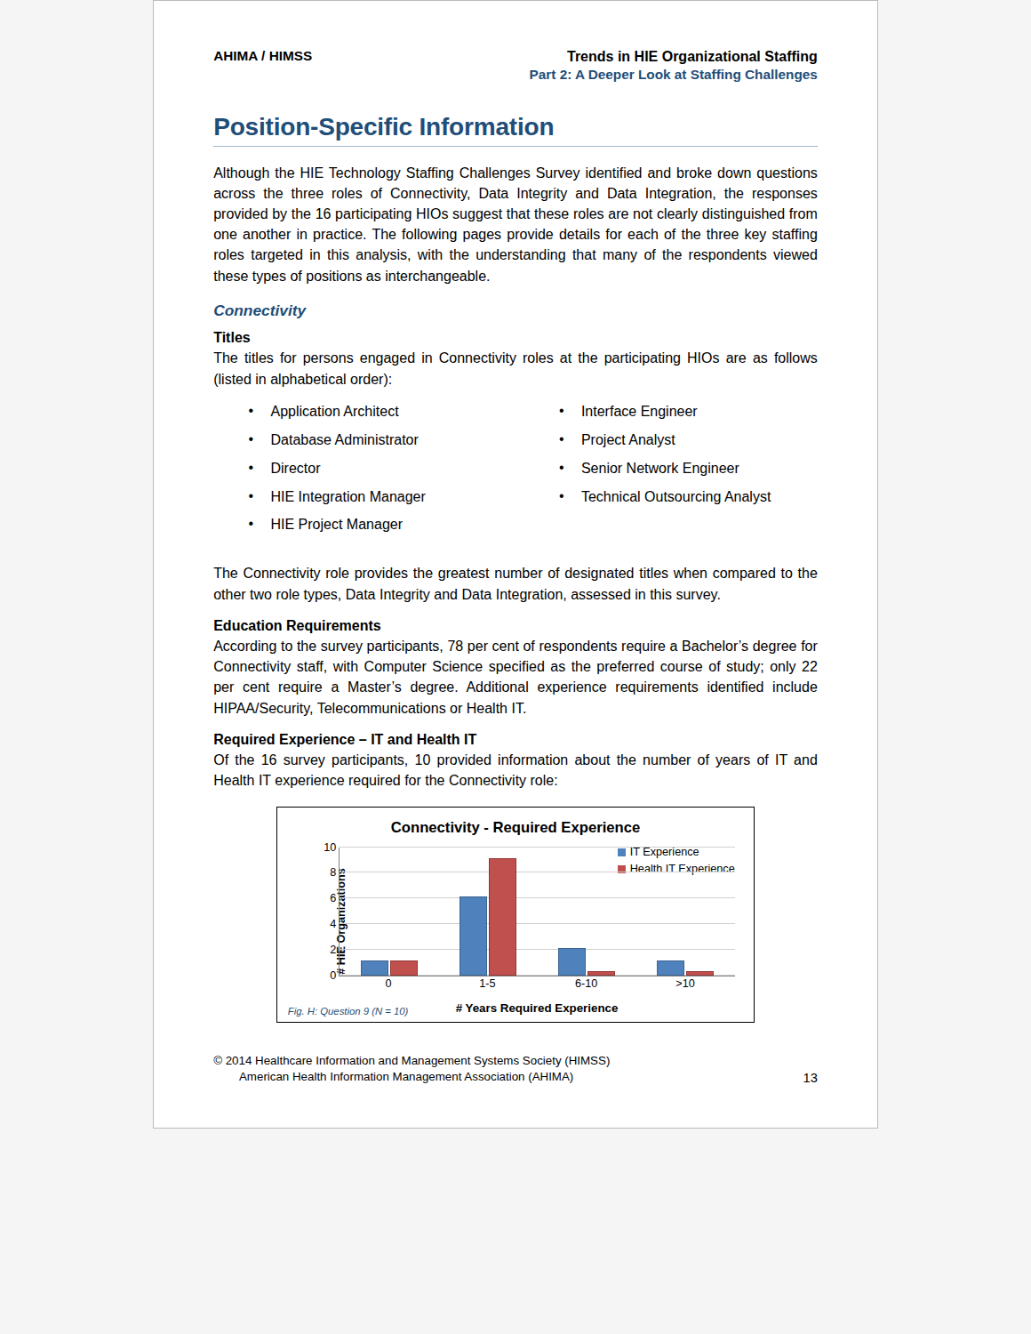AHIMA / HIMSS
Trends in HIE Organizational Staffing
Part 2: A Deeper Look at Staffing Challenges
Position-Specific Information
Although the HIE Technology Staffing Challenges Survey identified and broke down questions across the three roles of Connectivity, Data Integrity and Data Integration, the responses provided by the 16 participating HIOs suggest that these roles are not clearly distinguished from one another in practice. The following pages provide details for each of the three key staffing roles targeted in this analysis, with the understanding that many of the respondents viewed these types of positions as interchangeable.
Connectivity
Titles
The titles for persons engaged in Connectivity roles at the participating HIOs are as follows (listed in alphabetical order):
Application Architect
Database Administrator
Director
HIE Integration Manager
HIE Project Manager
Interface Engineer
Project Analyst
Senior Network Engineer
Technical Outsourcing Analyst
The Connectivity role provides the greatest number of designated titles when compared to the other two role types, Data Integrity and Data Integration, assessed in this survey.
Education Requirements
According to the survey participants, 78 per cent of respondents require a Bachelor’s degree for Connectivity staff, with Computer Science specified as the preferred course of study; only 22 per cent require a Master’s degree. Additional experience requirements identified include HIPAA/Security, Telecommunications or Health IT.
Required Experience – IT and Health IT
Of the 16 survey participants, 10 provided information about the number of years of IT and Health IT experience required for the Connectivity role:
Connectivity - Required Experience
IT Experience
Health IT Experience
# HIE Organizations
0
2
4
6
8
10
0 1-5 6-10 >10
# Years Required Experience
Fig. H: Question 9 (N = 10)
© 2014 Healthcare Information and Management Systems Society (HIMSS)
American Health Information Management Association (AHIMA)
13